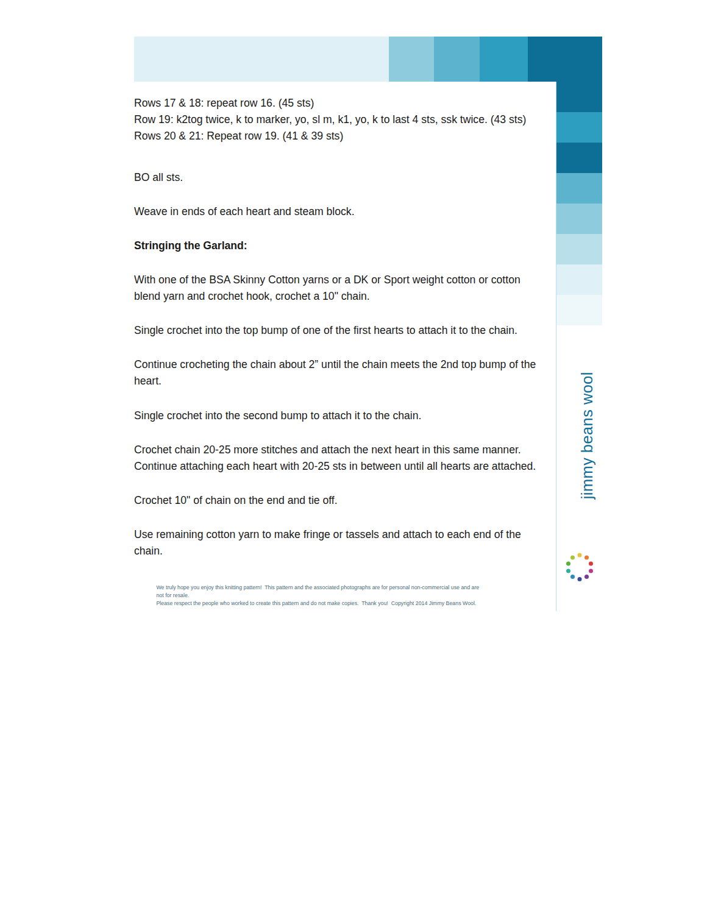Rows 17 & 18: repeat row 16. (45 sts)
Row 19: k2tog twice, k to marker, yo, sl m, k1, yo, k to last 4 sts, ssk twice. (43 sts)
Rows 20 & 21: Repeat row 19. (41 & 39 sts)
BO all sts.
Weave in ends of each heart and steam block.
Stringing the Garland:
With one of the BSA Skinny Cotton yarns or a DK or Sport weight cotton or cotton blend yarn and crochet hook, crochet a 10" chain.
Single crochet into the top bump of one of the first hearts to attach it to the chain.
Continue crocheting the chain about 2” until the chain meets the 2nd top bump of the heart.
Single crochet into the second bump to attach it to the chain.
Crochet chain 20-25 more stitches and attach the next heart in this same manner. Continue attaching each heart with 20-25 sts in between until all hearts are attached.
Crochet 10" of chain on the end and tie off.
Use remaining cotton yarn to make fringe or tassels and attach to each end of the chain.
jimmy beans wool
We truly hope you enjoy this knitting pattern! This pattern and the associated photographs are for personal non-commercial use and are not for resale.
Please respect the people who worked to create this pattern and do not make copies. Thank you! Copyright 2014 Jimmy Beans Wool.